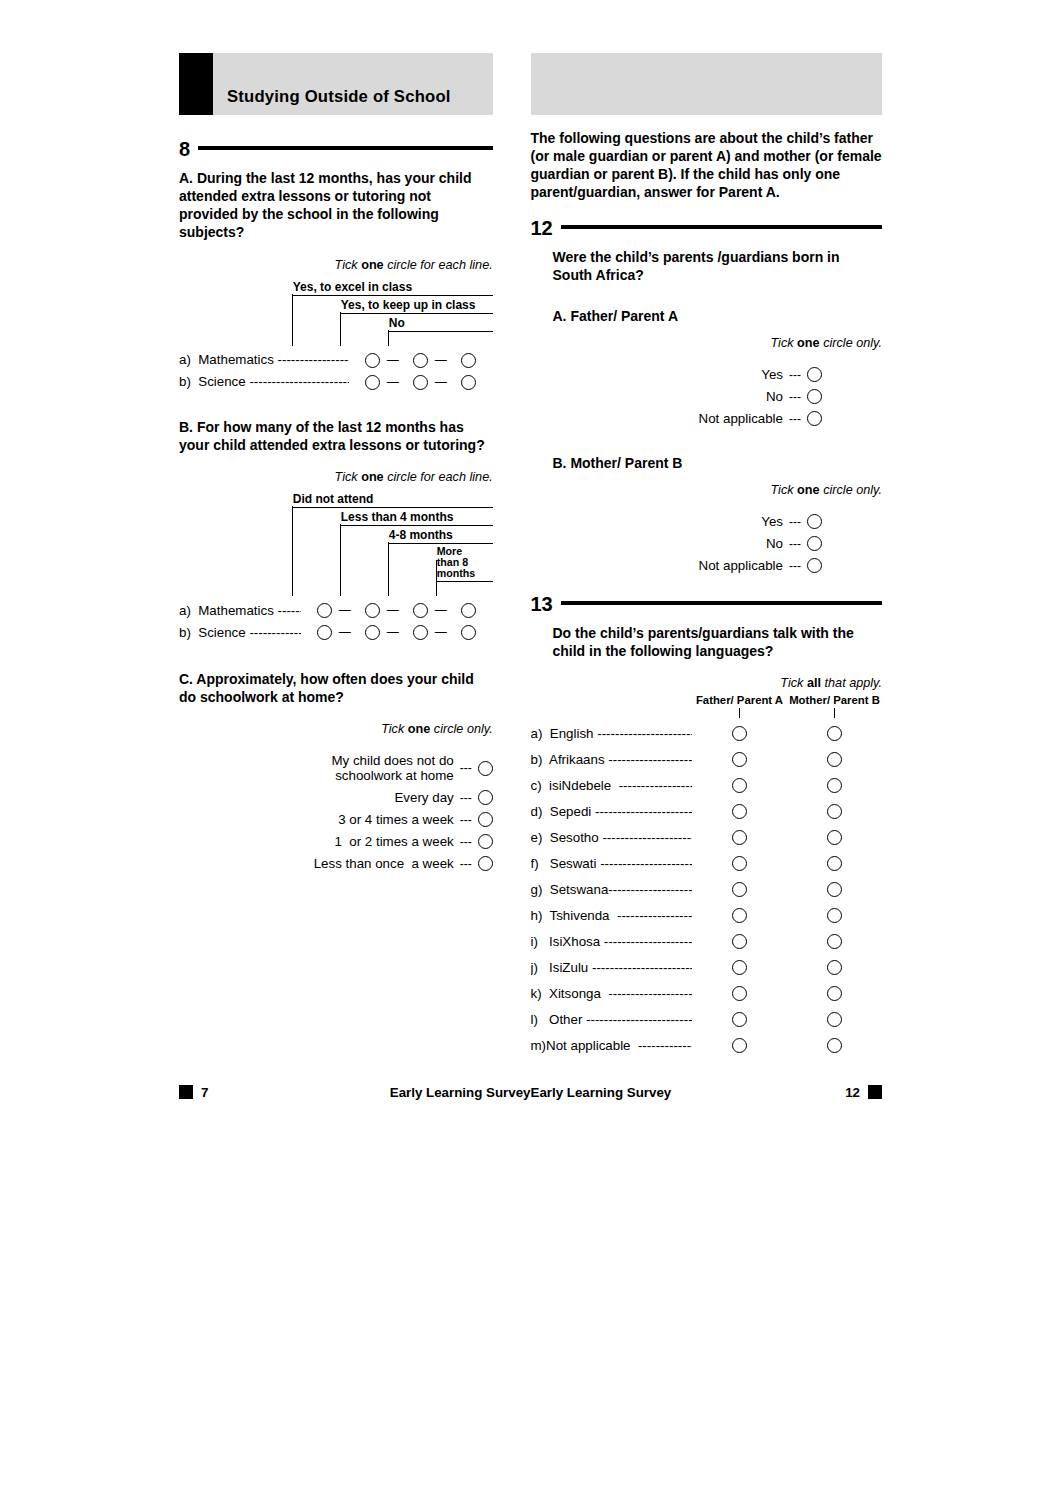Studying Outside of School
8
A. During the last 12 months, has your child attended extra lessons or tutoring not provided by the school in the following subjects?
Tick one circle for each line.
Yes, to excel in class
Yes, to keep up in class
No
a) Mathematics -------------------
b) Science ------------------------
B. For how many of the last 12 months has your child attended extra lessons or tutoring?
Tick one circle for each line.
Did not attend
Less than 4 months
4-8 months
More
than 8
months
a) Mathematics -------------------
b) Science ------------------------
C. Approximately, how often does your child do schoolwork at home?
Tick one circle only.
My child does not do
schoolwork at home---
Every day---
3 or 4 times a week---
1 or 2 times a week---
Less than once a week---
The following questions are about the child’s father (or male guardian or parent A) and mother (or female guardian or parent B). If the child has only one parent/guardian, answer for Parent A.
12
Were the child’s parents /guardians born in South Africa?
A. Father/ Parent A
Tick one circle only.
Yes---
No---
Not applicable---
B. Mother/ Parent B
Tick one circle only.
Yes---
No---
Not applicable---
13
Do the child’s parents/guardians talk with the child in the following languages?
Tick all that apply.
Father/ Parent A
Mother/ Parent B
a) English ---------------------------------
b) Afrikaans -------------------------------
c) isiNdebele ------------------------------
d) Sepedi ----------------------------------
e) Sesotho --------------------------------
f) Seswati ---------------------------------
g) Setswana-------------------------------
h) Tshivenda ------------------------------
i) IsiXhosa --------------------------------
j) IsiZulu ----------------------------------
k) Xitsonga -------------------------------
l) Other -----------------------------------
m)Not applicable --------------------------
7 Early Learning Survey
Early Learning Survey 12